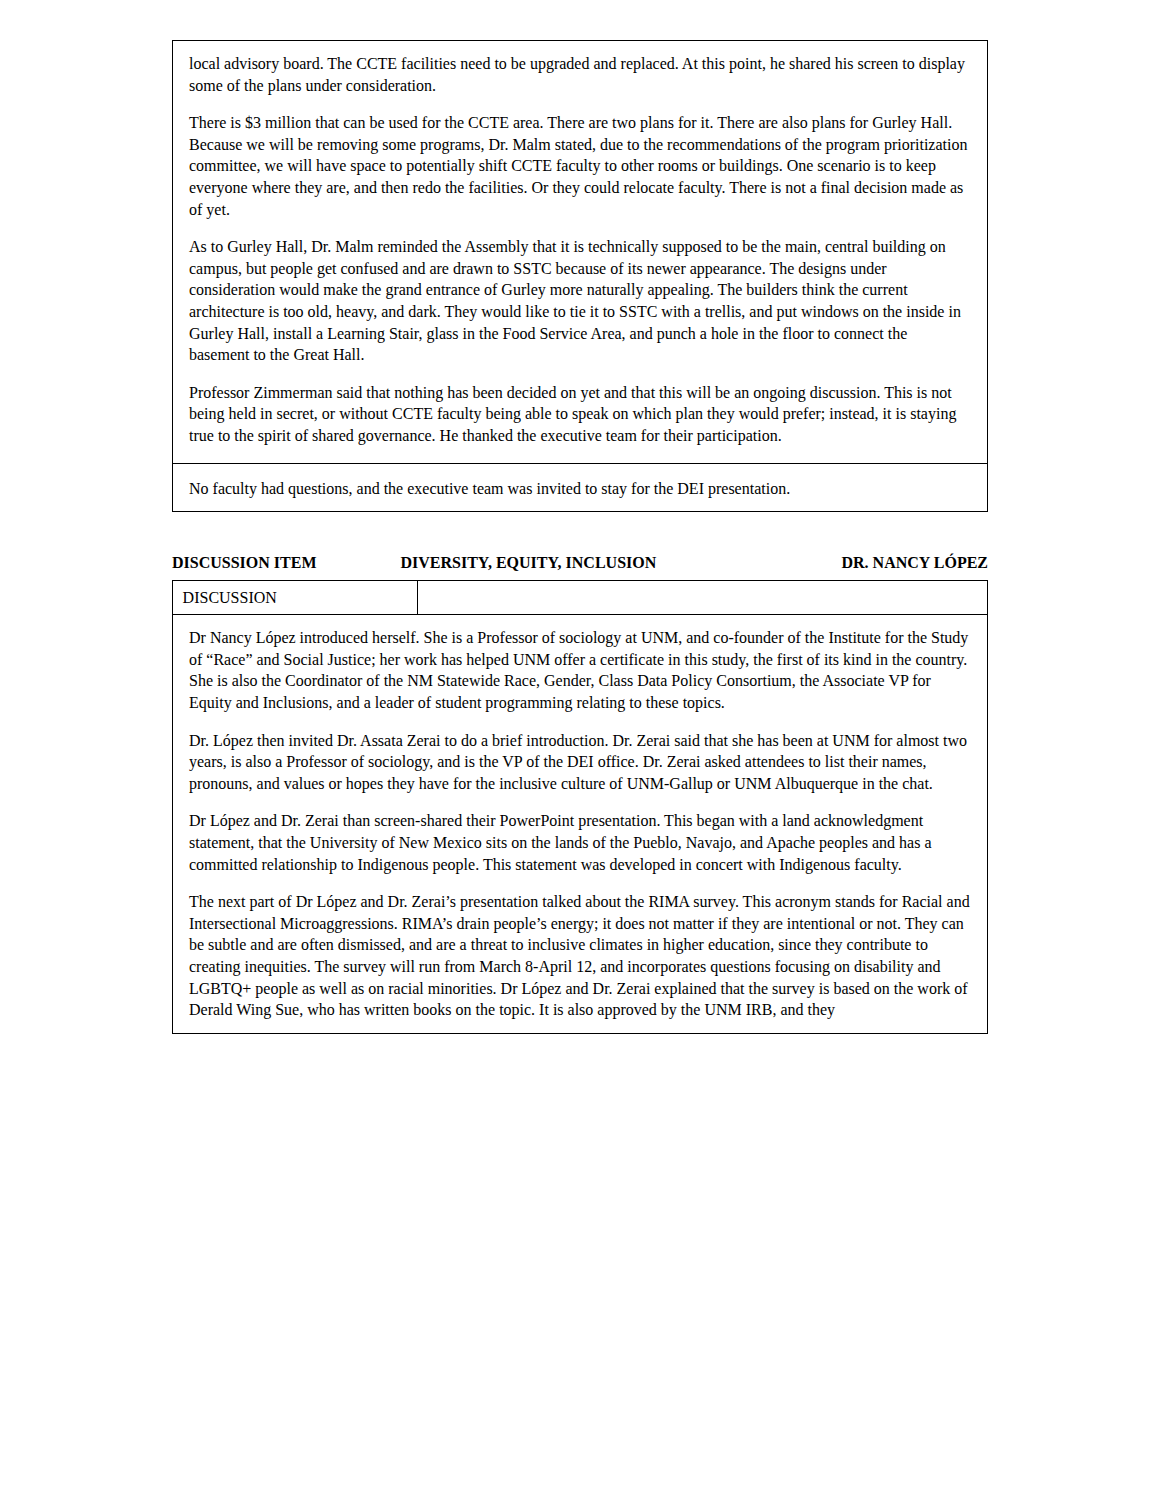local advisory board. The CCTE facilities need to be upgraded and replaced. At this point, he shared his screen to display some of the plans under consideration.
There is $3 million that can be used for the CCTE area. There are two plans for it. There are also plans for Gurley Hall. Because we will be removing some programs, Dr. Malm stated, due to the recommendations of the program prioritization committee, we will have space to potentially shift CCTE faculty to other rooms or buildings. One scenario is to keep everyone where they are, and then redo the facilities. Or they could relocate faculty. There is not a final decision made as of yet.
As to Gurley Hall, Dr. Malm reminded the Assembly that it is technically supposed to be the main, central building on campus, but people get confused and are drawn to SSTC because of its newer appearance. The designs under consideration would make the grand entrance of Gurley more naturally appealing. The builders think the current architecture is too old, heavy, and dark. They would like to tie it to SSTC with a trellis, and put windows on the inside in Gurley Hall, install a Learning Stair, glass in the Food Service Area, and punch a hole in the floor to connect the basement to the Great Hall.
Professor Zimmerman said that nothing has been decided on yet and that this will be an ongoing discussion. This is not being held in secret, or without CCTE faculty being able to speak on which plan they would prefer; instead, it is staying true to the spirit of shared governance. He thanked the executive team for their participation.
No faculty had questions, and the executive team was invited to stay for the DEI presentation.
Discussion Item
Diversity, Equity, Inclusion
Dr. Nancy López
| Discussion | |
| Dr Nancy López introduced herself. She is a Professor of sociology at UNM, and co-founder of the Institute for the Study of “Race” and Social Justice; her work has helped UNM offer a certificate in this study, the first of its kind in the country. She is also the Coordinator of the NM Statewide Race, Gender, Class Data Policy Consortium, the Associate VP for Equity and Inclusions, and a leader of student programming relating to these topics. Dr. López then invited Dr. Assata Zerai to do a brief introduction. Dr. Zerai said that she has been at UNM for almost two years, is also a Professor of sociology, and is the VP of the DEI office. Dr. Zerai asked attendees to list their names, pronouns, and values or hopes they have for the inclusive culture of UNM-Gallup or UNM Albuquerque in the chat. Dr López and Dr. Zerai than screen-shared their PowerPoint presentation. This began with a land acknowledgment statement, that the University of New Mexico sits on the lands of the Pueblo, Navajo, and Apache peoples and has a committed relationship to Indigenous people. This statement was developed in concert with Indigenous faculty. The next part of Dr López and Dr. Zerai’s presentation talked about the RIMA survey. This acronym stands for Racial and Intersectional Microaggressions. RIMA’s drain people’s energy; it does not matter if they are intentional or not. They can be subtle and are often dismissed, and are a threat to inclusive climates in higher education, since they contribute to creating inequities. The survey will run from March 8-April 12, and incorporates questions focusing on disability and LGBTQ+ people as well as on racial minorities. Dr López and Dr. Zerai explained that the survey is based on the work of Derald Wing Sue, who has written books on the topic. It is also approved by the UNM IRB, and they |